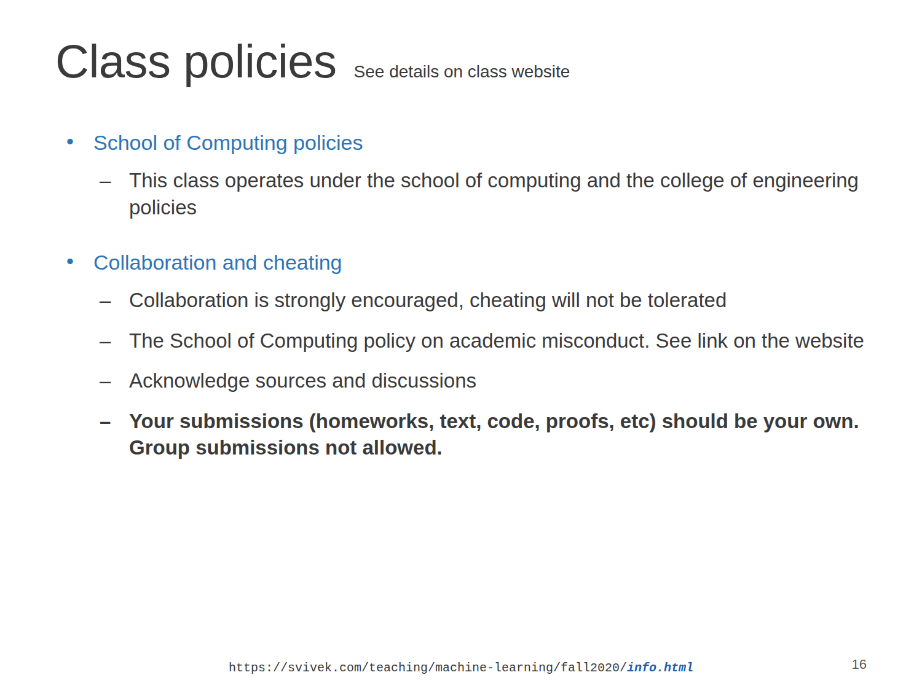Class policies
See details on class website
School of Computing policies
This class operates under the school of computing and the college of engineering policies
Collaboration and cheating
Collaboration is strongly encouraged, cheating will not be tolerated
The School of Computing policy on academic misconduct. See link on the website
Acknowledge sources and discussions
Your submissions (homeworks, text, code, proofs, etc) should be your own. Group submissions not allowed.
https://svivek.com/teaching/machine-learning/fall2020/info.html
16